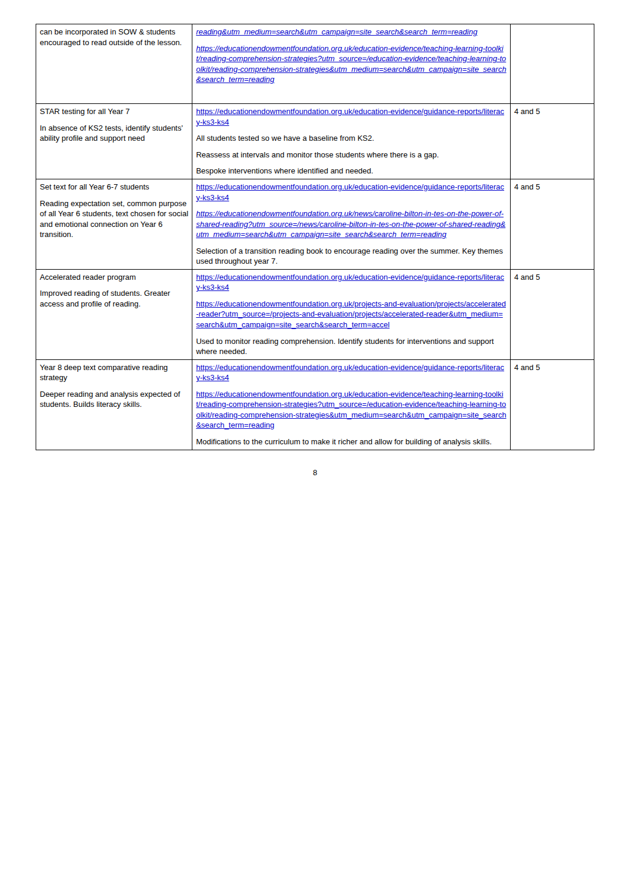| can be incorporated in SOW & students encouraged to read outside of the lesson. | reading&utm_medium=search&utm_campaign=site_search&search_term=reading https://educationendowmentfoundation.org.uk/education-evidence/teaching-learning-toolkit/reading-comprehension-strategies?utm_source=/education-evidence/teaching-learning-toolkit/reading-comprehension-strategies&utm_medium=search&utm_campaign=site_search&search_term=reading | |
| STAR testing for all Year 7 In absence of KS2 tests, identify students' ability profile and support need | https://educationendowmentfoundation.org.uk/education-evidence/guidance-reports/literacy-ks3-ks4 All students tested so we have a baseline from KS2. Reassess at intervals and monitor those students where there is a gap. Bespoke interventions where identified and needed. | 4 and 5 |
| Set text for all Year 6-7 students Reading expectation set, common purpose of all Year 6 students, text chosen for social and emotional connection on Year 6 transition. | https://educationendowmentfoundation.org.uk/education-evidence/guidance-reports/literacy-ks3-ks4 https://educationendowmentfoundation.org.uk/news/caroline-bilton-in-tes-on-the-power-of-shared-reading?utm_source=/news/caroline-bilton-in-tes-on-the-power-of-shared-reading&utm_medium=search&utm_campaign=site_search&search_term=reading Selection of a transition reading book to encourage reading over the summer. Key themes used throughout year 7. | 4 and 5 |
| Accelerated reader program Improved reading of students. Greater access and profile of reading. | https://educationendowmentfoundation.org.uk/education-evidence/guidance-reports/literacy-ks3-ks4 https://educationendowmentfoundation.org.uk/projects-and-evaluation/projects/accelerated-reader?utm_source=/projects-and-evaluation/projects/accelerated-reader&utm_medium=search&utm_campaign=site_search&search_term=accel Used to monitor reading comprehension. Identify students for interventions and support where needed. | 4 and 5 |
| Year 8 deep text comparative reading strategy Deeper reading and analysis expected of students. Builds literacy skills. | https://educationendowmentfoundation.org.uk/education-evidence/guidance-reports/literacy-ks3-ks4 https://educationendowmentfoundation.org.uk/education-evidence/teaching-learning-toolkit/reading-comprehension-strategies?utm_source=/education-evidence/teaching-learning-toolkit/reading-comprehension-strategies&utm_medium=search&utm_campaign=site_search&search_term=reading Modifications to the curriculum to make it richer and allow for building of analysis skills. | 4 and 5 |
8